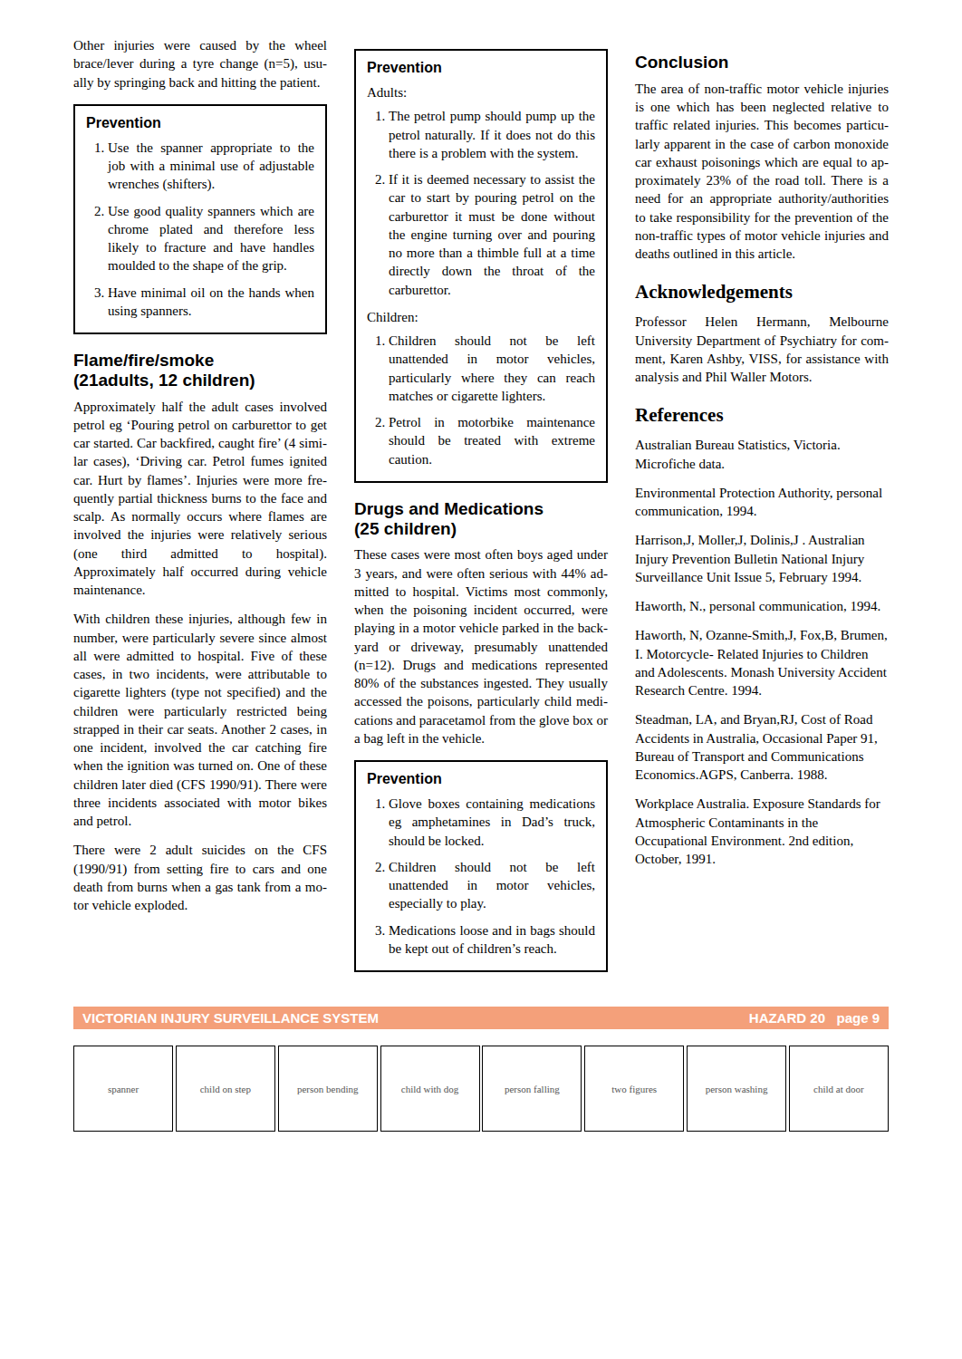Other injuries were caused by the wheel brace/lever during a tyre change (n=5), usually by springing back and hitting the patient.
Prevention
Use the spanner appropriate to the job with a minimal use of adjustable wrenches (shifters).
Use good quality spanners which are chrome plated and therefore less likely to fracture and have handles moulded to the shape of the grip.
Have minimal oil on the hands when using spanners.
Flame/fire/smoke
(21adults, 12 children)
Approximately half the adult cases involved petrol eg ‘Pouring petrol on carburettor to get car started. Car backfired, caught fire’ (4 similar cases), ‘Driving car. Petrol fumes ignited car. Hurt by flames’. Injuries were more frequently partial thickness burns to the face and scalp. As normally occurs where flames are involved the injuries were relatively serious (one third admitted to hospital). Approximately half occurred during vehicle maintenance.
With children these injuries, although few in number, were particularly severe since almost all were admitted to hospital. Five of these cases, in two incidents, were attributable to cigarette lighters (type not specified) and the children were particularly restricted being strapped in their car seats. Another 2 cases, in one incident, involved the car catching fire when the ignition was turned on. One of these children later died (CFS 1990/91). There were three incidents associated with motor bikes and petrol.
There were 2 adult suicides on the CFS (1990/91) from setting fire to cars and one death from burns when a gas tank from a motor vehicle exploded.
Prevention
Adults:
The petrol pump should pump up the petrol naturally. If it does not do this there is a problem with the system.
If it is deemed necessary to assist the car to start by pouring petrol on the carburettor it must be done without the engine turning over and pouring no more than a thimble full at a time directly down the throat of the carburettor.
Children:
Children should not be left unattended in motor vehicles, particularly where they can reach matches or cigarette lighters.
Petrol in motorbike maintenance should be treated with extreme caution.
Drugs and Medications
(25 children)
These cases were most often boys aged under 3 years, and were often serious with 44% admitted to hospital. Victims most commonly, when the poisoning incident occurred, were playing in a motor vehicle parked in the backyard or driveway, presumably unattended (n=12). Drugs and medications represented 80% of the substances ingested. They usually accessed the poisons, particularly child medications and paracetamol from the glove box or a bag left in the vehicle.
Prevention
Glove boxes containing medications eg amphetamines in Dad’s truck, should be locked.
Children should not be left unattended in motor vehicles, especially to play.
Medications loose and in bags should be kept out of children’s reach.
Conclusion
The area of non-traffic motor vehicle injuries is one which has been neglected relative to traffic related injuries. This becomes particularly apparent in the case of carbon monoxide car exhaust poisonings which are equal to approximately 23% of the road toll. There is a need for an appropriate authority/authorities to take responsibility for the prevention of the non-traffic types of motor vehicle injuries and deaths outlined in this article.
Acknowledgements
Professor Helen Hermann, Melbourne University Department of Psychiatry for comment, Karen Ashby, VISS, for assistance with analysis and Phil Waller Motors.
References
Australian Bureau Statistics, Victoria. Microfiche data.
Environmental Protection Authority, personal communication, 1994.
Harrison,J, Moller,J, Dolinis,J . Australian Injury Prevention Bulletin National Injury Surveillance Unit Issue 5, February 1994.
Haworth, N., personal communication, 1994.
Haworth, N, Ozanne-Smith,J, Fox,B, Brumen, I. Motorcycle- Related Injuries to Children and Adolescents. Monash University Accident Research Centre. 1994.
Steadman, LA, and Bryan,RJ, Cost of Road Accidents in Australia, Occasional Paper 91, Bureau of Transport and Communications Economics.AGPS, Canberra. 1988.
Workplace Australia. Exposure Standards for Atmospheric Contaminants in the Occupational Environment. 2nd edition, October, 1991.
VICTORIAN INJURY SURVEILLANCE SYSTEM
HAZARD 20 page 9
spanner
child on step
person bending
child with dog
person falling
two figures
person washing
child at door